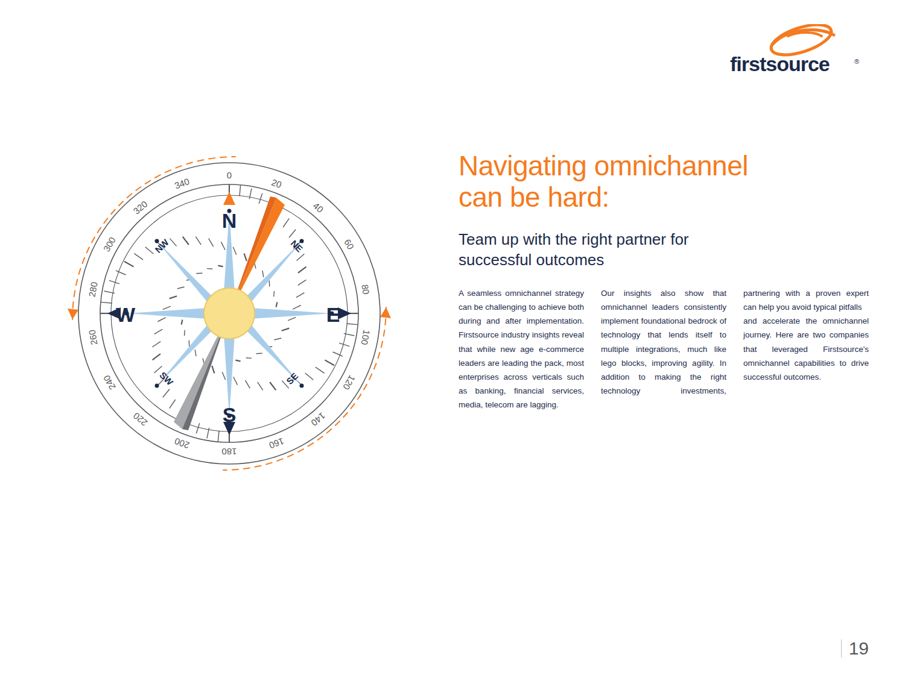firstsource ®
0 20 40 60 80 100 120 140 160 180 200 220 240 260 280 300 320 340 N S W E NW NE SW SE
Navigating omnichannel
can be hard:
Team up with the right partner for
successful outcomes
A seamless omnichannel strategy can be challenging to achieve both during and after implementation. Firstsource industry insights reveal that while new age e-commerce leaders are leading the pack, most enterprises across verticals such as banking, financial services, media, telecom are lagging.
Our insights also show that omnichannel leaders consistently implement foundational bedrock of technology that lends itself to multiple integrations, much like lego blocks, improving agility. In addition to making the right technology investments, partnering with a proven expert can help you avoid typical pitfalls
and accelerate the omnichannel journey. Here are two companies that leveraged Firstsource's omnichannel capabilities to drive successful outcomes.
19